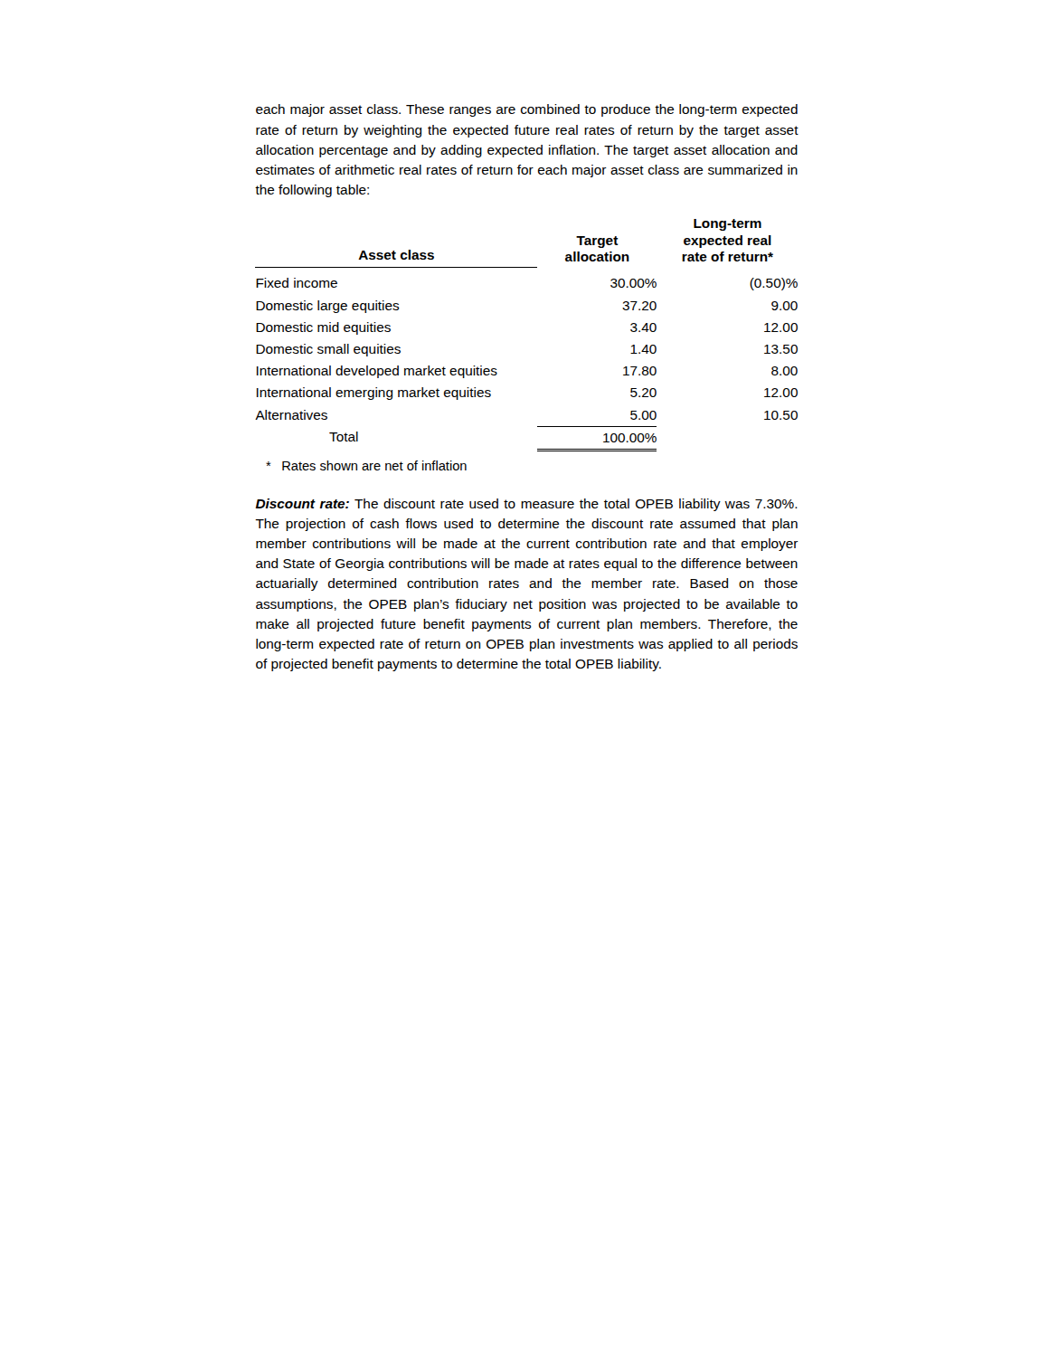each major asset class. These ranges are combined to produce the long-term expected rate of return by weighting the expected future real rates of return by the target asset allocation percentage and by adding expected inflation. The target asset allocation and estimates of arithmetic real rates of return for each major asset class are summarized in the following table:
| Asset class | Target allocation | Long-term expected real rate of return* |
| --- | --- | --- |
| Fixed income | 30.00% | (0.50)% |
| Domestic large equities | 37.20 | 9.00 |
| Domestic mid equities | 3.40 | 12.00 |
| Domestic small equities | 1.40 | 13.50 |
| International developed market equities | 17.80 | 8.00 |
| International emerging market equities | 5.20 | 12.00 |
| Alternatives | 5.00 | 10.50 |
| Total | 100.00% | |
*Rates shown are net of inflation
Discount rate: The discount rate used to measure the total OPEB liability was 7.30%. The projection of cash flows used to determine the discount rate assumed that plan member contributions will be made at the current contribution rate and that employer and State of Georgia contributions will be made at rates equal to the difference between actuarially determined contribution rates and the member rate. Based on those assumptions, the OPEB plan’s fiduciary net position was projected to be available to make all projected future benefit payments of current plan members. Therefore, the long-term expected rate of return on OPEB plan investments was applied to all periods of projected benefit payments to determine the total OPEB liability.